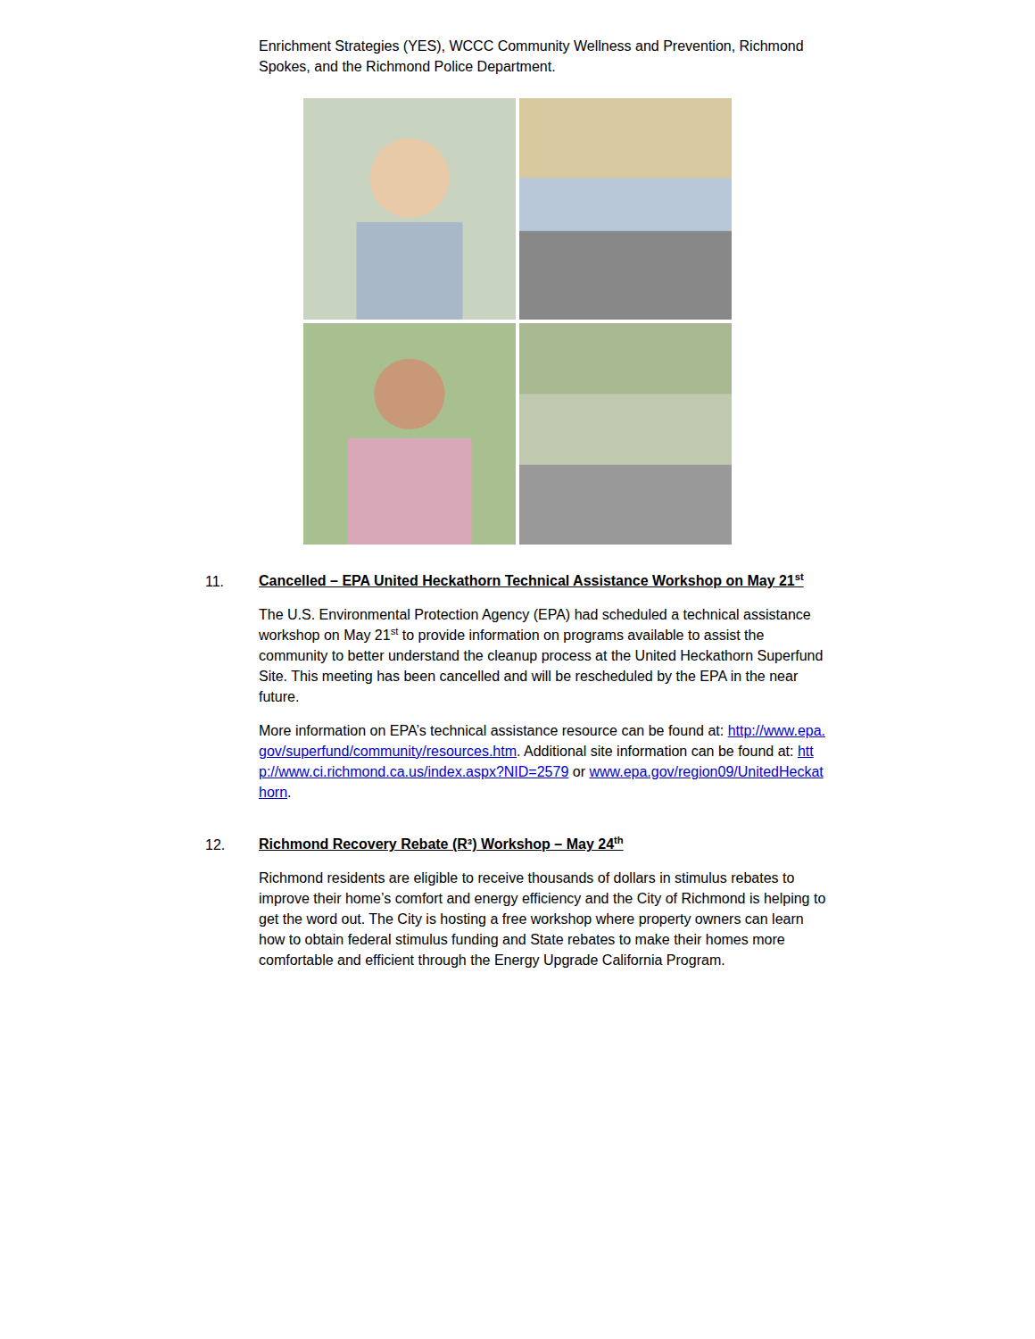Enrichment Strategies (YES), WCCC Community Wellness and Prevention, Richmond Spokes, and the Richmond Police Department.
11.
Cancelled – EPA United Heckathorn Technical Assistance Workshop on May 21st
The U.S. Environmental Protection Agency (EPA) had scheduled a technical assistance workshop on May 21st to provide information on programs available to assist the community to better understand the cleanup process at the United Heckathorn Superfund Site. This meeting has been cancelled and will be rescheduled by the EPA in the near future.
More information on EPA’s technical assistance resource can be found at: http://www.epa.gov/superfund/community/resources.htm. Additional site information can be found at: http://www.ci.richmond.ca.us/index.aspx?NID=2579 or www.epa.gov/region09/UnitedHeckathorn.
12.
Richmond Recovery Rebate (R³) Workshop – May 24th
Richmond residents are eligible to receive thousands of dollars in stimulus rebates to improve their home’s comfort and energy efficiency and the City of Richmond is helping to get the word out. The City is hosting a free workshop where property owners can learn how to obtain federal stimulus funding and State rebates to make their homes more comfortable and efficient through the Energy Upgrade California Program.